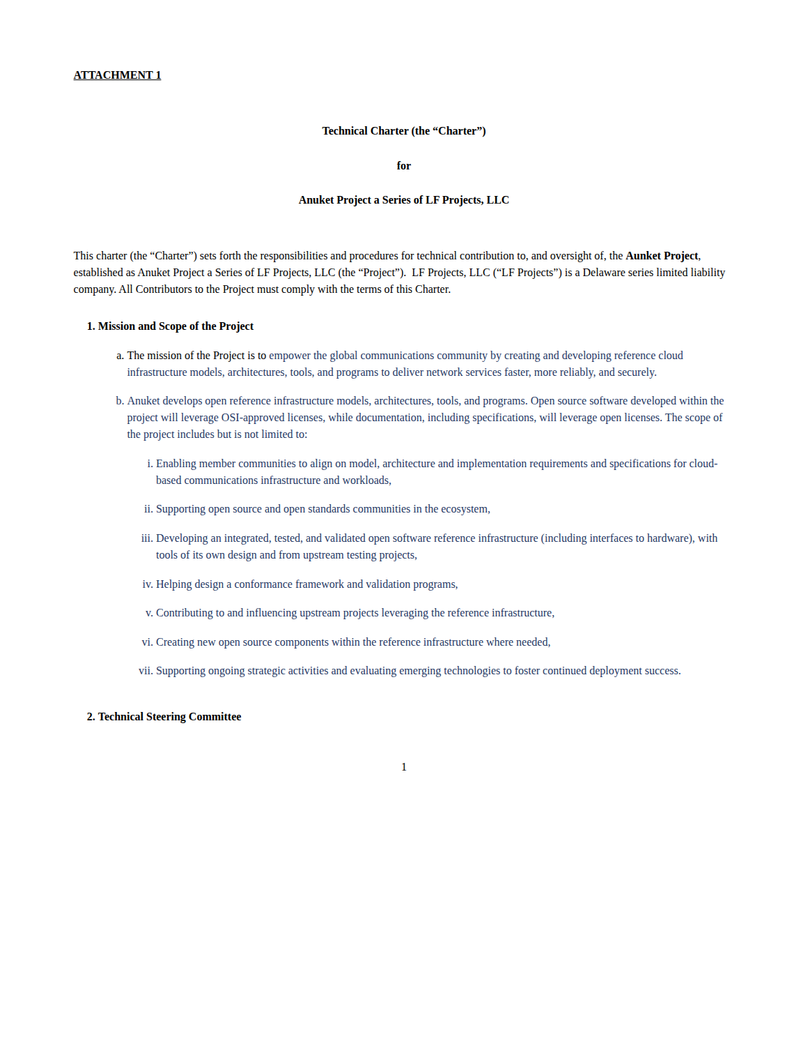ATTACHMENT 1
Technical Charter (the “Charter”)
for
Anuket Project a Series of LF Projects, LLC
This charter (the “Charter”) sets forth the responsibilities and procedures for technical contribution to, and oversight of, the Aunket Project, established as Anuket Project a Series of LF Projects, LLC (the “Project”). LF Projects, LLC (“LF Projects”) is a Delaware series limited liability company. All Contributors to the Project must comply with the terms of this Charter.
Mission and Scope of the Project
The mission of the Project is to empower the global communications community by creating and developing reference cloud infrastructure models, architectures, tools, and programs to deliver network services faster, more reliably, and securely.
Anuket develops open reference infrastructure models, architectures, tools, and programs. Open source software developed within the project will leverage OSI-approved licenses, while documentation, including specifications, will leverage open licenses. The scope of the project includes but is not limited to:
Enabling member communities to align on model, architecture and implementation requirements and specifications for cloud-based communications infrastructure and workloads,
Supporting open source and open standards communities in the ecosystem,
Developing an integrated, tested, and validated open software reference infrastructure (including interfaces to hardware), with tools of its own design and from upstream testing projects,
Helping design a conformance framework and validation programs,
Contributing to and influencing upstream projects leveraging the reference infrastructure,
Creating new open source components within the reference infrastructure where needed,
Supporting ongoing strategic activities and evaluating emerging technologies to foster continued deployment success.
Technical Steering Committee
1